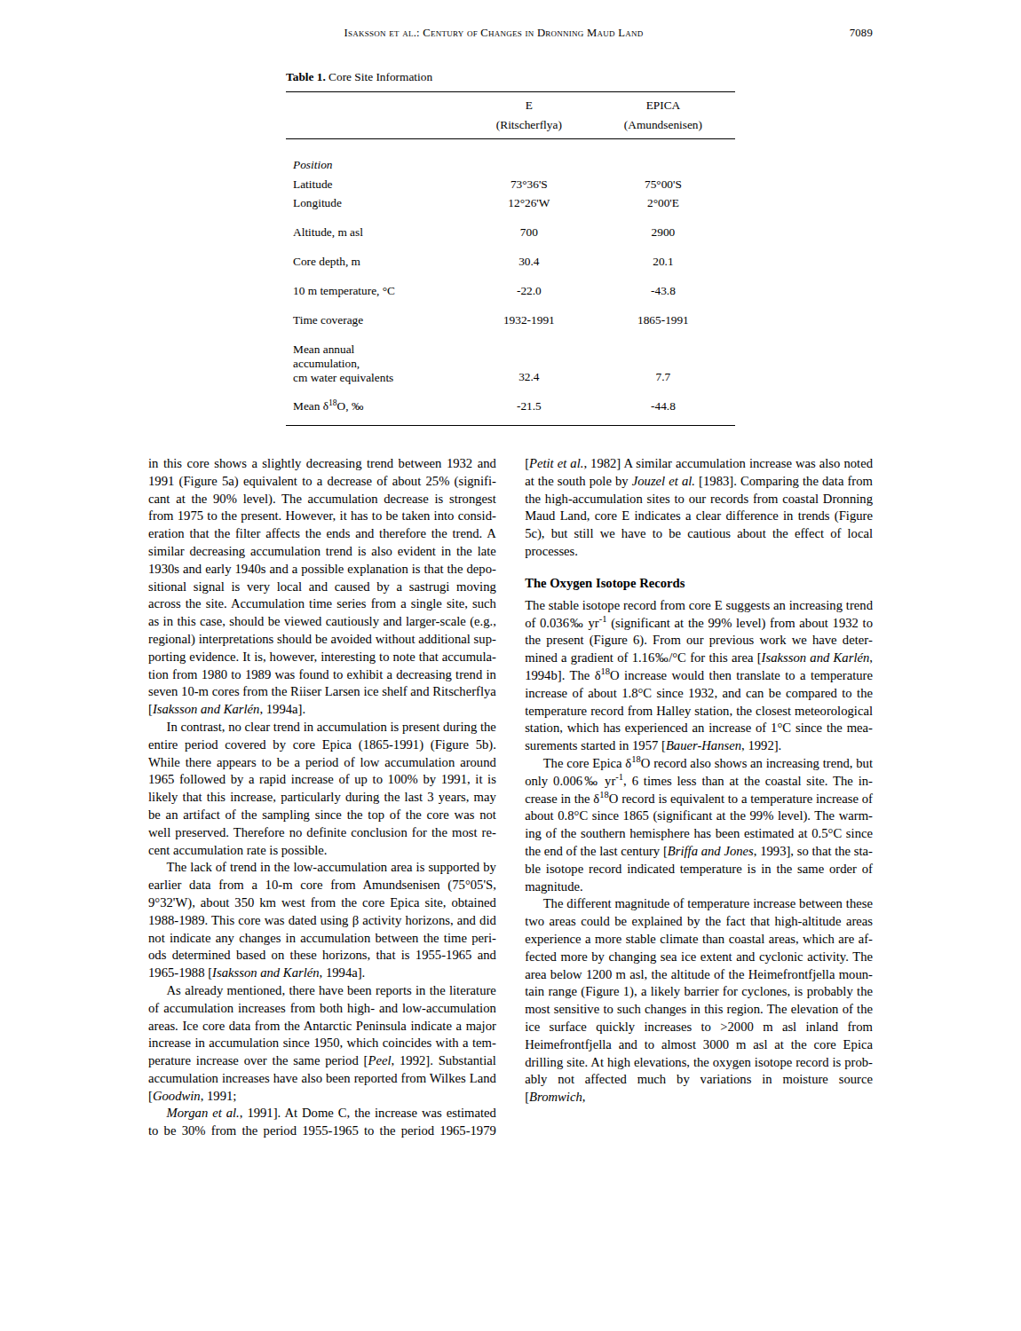Isaksson et al.: Century of Changes in Dronning Maud Land 7089
Table 1. Core Site Information
| | E | EPICA |
| --- | --- | --- |
| | (Ritscherflya) | (Amundsenisen) |
| Position | | |
| Latitude | 73°36'S | 75°00'S |
| Longitude | 12°26'W | 2°00'E |
| Altitude, m asl | 700 | 2900 |
| Core depth, m | 30.4 | 20.1 |
| 10 m temperature, °C | -22.0 | -43.8 |
| Time coverage | 1932-1991 | 1865-1991 |
| Mean annual accumulation, cm water equivalents | 32.4 | 7.7 |
| Mean δ 18 O, ‰ | -21.5 | -44.8 |
in this core shows a slightly decreasing trend between 1932 and 1991 (Figure 5a) equivalent to a decrease of about 25% (significant at the 90% level). The accumulation decrease is strongest from 1975 to the present. However, it has to be taken into consideration that the filter affects the ends and therefore the trend. A similar decreasing accumulation trend is also evident in the late 1930s and early 1940s and a possible explanation is that the depositional signal is very local and caused by a sastrugi moving across the site. Accumulation time series from a single site, such as in this case, should be viewed cautiously and larger-scale (e.g., regional) interpretations should be avoided without additional supporting evidence. It is, however, interesting to note that accumulation from 1980 to 1989 was found to exhibit a decreasing trend in seven 10-m cores from the Riiser Larsen ice shelf and Ritscherflya [Isaksson and Karlén, 1994a].
In contrast, no clear trend in accumulation is present during the entire period covered by core Epica (1865-1991) (Figure 5b). While there appears to be a period of low accumulation around 1965 followed by a rapid increase of up to 100% by 1991, it is likely that this increase, particularly during the last 3 years, may be an artifact of the sampling since the top of the core was not well preserved. Therefore no definite conclusion for the most recent accumulation rate is possible.
The lack of trend in the low-accumulation area is supported by earlier data from a 10-m core from Amundsenisen (75°05'S, 9°32'W), about 350 km west from the core Epica site, obtained 1988-1989. This core was dated using β activity horizons, and did not indicate any changes in accumulation between the time periods determined based on these horizons, that is 1955-1965 and 1965-1988 [Isaksson and Karlén, 1994a].
As already mentioned, there have been reports in the literature of accumulation increases from both high- and low-accumulation areas. Ice core data from the Antarctic Peninsula indicate a major increase in accumulation since 1950, which coincides with a temperature increase over the same period [Peel, 1992]. Substantial accumulation increases have also been reported from Wilkes Land [Goodwin, 1991;
Morgan et al., 1991]. At Dome C, the increase was estimated to be 30% from the period 1955-1965 to the period 1965-1979 [Petit et al., 1982] A similar accumulation increase was also noted at the south pole by Jouzel et al. [1983]. Comparing the data from the high-accumulation sites to our records from coastal Dronning Maud Land, core E indicates a clear difference in trends (Figure 5c), but still we have to be cautious about the effect of local processes.
The Oxygen Isotope Records
The stable isotope record from core E suggests an increasing trend of 0.036‰ yr-1 (significant at the 99% level) from about 1932 to the present (Figure 6). From our previous work we have determined a gradient of 1.16‰/°C for this area [Isaksson and Karlén, 1994b]. The δ18O increase would then translate to a temperature increase of about 1.8°C since 1932, and can be compared to the temperature record from Halley station, the closest meteorological station, which has experienced an increase of 1°C since the measurements started in 1957 [Bauer-Hansen, 1992].
The core Epica δ18O record also shows an increasing trend, but only 0.006‰ yr-1, 6 times less than at the coastal site. The increase in the δ18O record is equivalent to a temperature increase of about 0.8°C since 1865 (significant at the 99% level). The warming of the southern hemisphere has been estimated at 0.5°C since the end of the last century [Briffa and Jones, 1993], so that the stable isotope record indicated temperature is in the same order of magnitude.
The different magnitude of temperature increase between these two areas could be explained by the fact that high-altitude areas experience a more stable climate than coastal areas, which are affected more by changing sea ice extent and cyclonic activity. The area below 1200 m asl, the altitude of the Heimefrontfjella mountain range (Figure 1), a likely barrier for cyclones, is probably the most sensitive to such changes in this region. The elevation of the ice surface quickly increases to >2000 m asl inland from Heimefrontfjella and to almost 3000 m asl at the core Epica drilling site. At high elevations, the oxygen isotope record is probably not affected much by variations in moisture source [Bromwich,